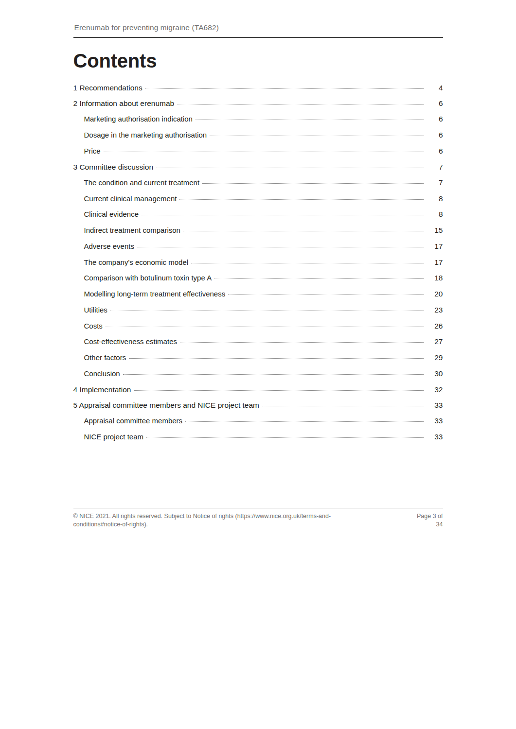Erenumab for preventing migraine (TA682)
Contents
1 Recommendations 4
2 Information about erenumab 6
Marketing authorisation indication 6
Dosage in the marketing authorisation 6
Price 6
3 Committee discussion 7
The condition and current treatment 7
Current clinical management 8
Clinical evidence 8
Indirect treatment comparison 15
Adverse events 17
The company's economic model 17
Comparison with botulinum toxin type A 18
Modelling long-term treatment effectiveness 20
Utilities 23
Costs 26
Cost-effectiveness estimates 27
Other factors 29
Conclusion 30
4 Implementation 32
5 Appraisal committee members and NICE project team 33
Appraisal committee members 33
NICE project team 33
© NICE 2021. All rights reserved. Subject to Notice of rights (https://www.nice.org.uk/terms-and-conditions#notice-of-rights).
Page 3 of
34